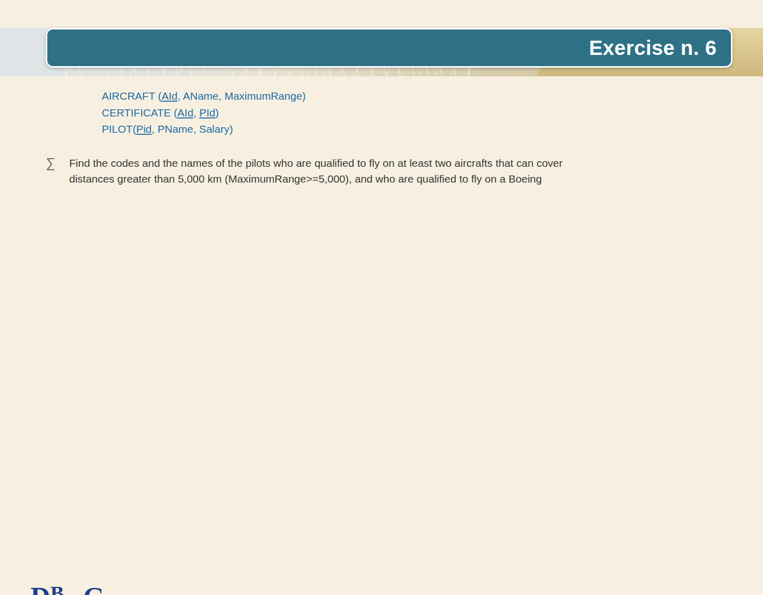Exercise n. 6
AIRCRAFT (AId, AName, MaximumRange)
CERTIFICATE (AId, PId)
PILOT(Pid, PName, Salary)
∑
Find the codes and the names of the pilots who are qualified to fly on at least two aircrafts that can cover distances greater than 5,000 km (MaximumRange>=5,000), and who are qualified to fly on a Boeing
DBMG